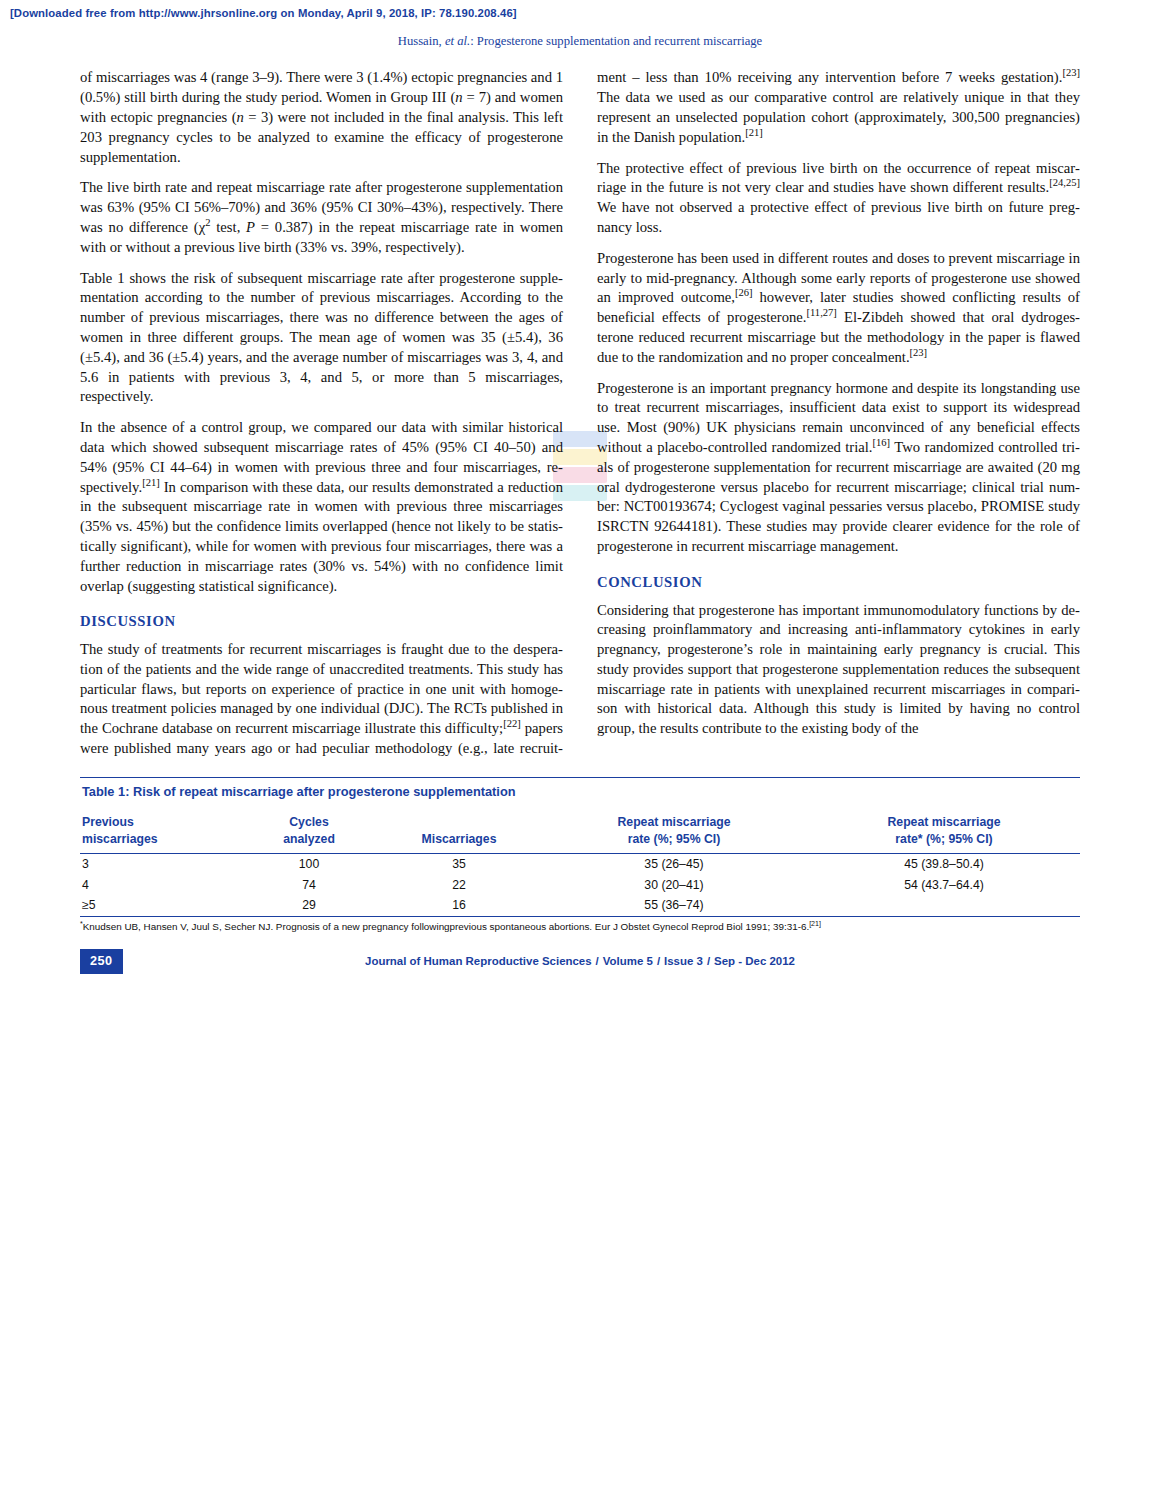[Downloaded free from http://www.jhrsonline.org on Monday, April 9, 2018, IP: 78.190.208.46]
Hussain, et al.: Progesterone supplementation and recurrent miscarriage
of miscarriages was 4 (range 3–9). There were 3 (1.4%) ectopic pregnancies and 1 (0.5%) still birth during the study period. Women in Group III (n = 7) and women with ectopic pregnancies (n = 3) were not included in the final analysis. This left 203 pregnancy cycles to be analyzed to examine the efficacy of progesterone supplementation.
The live birth rate and repeat miscarriage rate after progesterone supplementation was 63% (95% CI 56%–70%) and 36% (95% CI 30%–43%), respectively. There was no difference (χ2 test, P = 0.387) in the repeat miscarriage rate in women with or without a previous live birth (33% vs. 39%, respectively).
Table 1 shows the risk of subsequent miscarriage rate after progesterone supplementation according to the number of previous miscarriages. According to the number of previous miscarriages, there was no difference between the ages of women in three different groups. The mean age of women was 35 (±5.4), 36 (±5.4), and 36 (±5.4) years, and the average number of miscarriages was 3, 4, and 5.6 in patients with previous 3, 4, and 5, or more than 5 miscarriages, respectively.
In the absence of a control group, we compared our data with similar historical data which showed subsequent miscarriage rates of 45% (95% CI 40–50) and 54% (95% CI 44–64) in women with previous three and four miscarriages, respectively.[21] In comparison with these data, our results demonstrated a reduction in the subsequent miscarriage rate in women with previous three miscarriages (35% vs. 45%) but the confidence limits overlapped (hence not likely to be statistically significant), while for women with previous four miscarriages, there was a further reduction in miscarriage rates (30% vs. 54%) with no confidence limit overlap (suggesting statistical significance).
DISCUSSION
The study of treatments for recurrent miscarriages is fraught due to the desperation of the patients and the wide range of unaccredited treatments. This study has particular flaws, but reports on experience of practice in one unit with homogenous treatment policies managed by one individual (DJC). The RCTs published in the Cochrane database on recurrent miscarriage illustrate this difficulty;[22] papers were published many years ago or had peculiar methodology (e.g., late recruitment – less than 10% receiving any intervention before 7 weeks gestation).[23] The data we used as our comparative control are relatively unique in that they represent an unselected population cohort (approximately, 300,500 pregnancies) in the Danish population.[21]
The protective effect of previous live birth on the occurrence of repeat miscarriage in the future is not very clear and studies have shown different results.[24,25] We have not observed a protective effect of previous live birth on future pregnancy loss.
Progesterone has been used in different routes and doses to prevent miscarriage in early to mid-pregnancy. Although some early reports of progesterone use showed an improved outcome,[26] however, later studies showed conflicting results of beneficial effects of progesterone.[11,27] El-Zibdeh showed that oral dydrogesterone reduced recurrent miscarriage but the methodology in the paper is flawed due to the randomization and no proper concealment.[23]
Progesterone is an important pregnancy hormone and despite its longstanding use to treat recurrent miscarriages, insufficient data exist to support its widespread use. Most (90%) UK physicians remain unconvinced of any beneficial effects without a placebo-controlled randomized trial.[16] Two randomized controlled trials of progesterone supplementation for recurrent miscarriage are awaited (20 mg oral dydrogesterone versus placebo for recurrent miscarriage; clinical trial number: NCT00193674; Cyclogest vaginal pessaries versus placebo, PROMISE study ISRCTN 92644181). These studies may provide clearer evidence for the role of progesterone in recurrent miscarriage management.
CONCLUSION
Considering that progesterone has important immunomodulatory functions by decreasing proinflammatory and increasing anti-inflammatory cytokines in early pregnancy, progesterone’s role in maintaining early pregnancy is crucial. This study provides support that progesterone supplementation reduces the subsequent miscarriage rate in patients with unexplained recurrent miscarriages in comparison with historical data. Although this study is limited by having no control group, the results contribute to the existing body of the
Table 1: Risk of repeat miscarriage after progesterone supplementation
| Previous miscarriages | Cycles analyzed | Miscarriages | Repeat miscarriage rate (%; 95% CI) | Repeat miscarriage rate* (%; 95% CI) |
| --- | --- | --- | --- | --- |
| 3 | 100 | 35 | 35 (26–45) | 45 (39.8–50.4) |
| 4 | 74 | 22 | 30 (20–41) | 54 (43.7–64.4) |
| ≥5 | 29 | 16 | 55 (36–74) | |
*Knudsen UB, Hansen V, Juul S, Secher NJ. Prognosis of a new pregnancy followingprevious spontaneous abortions. Eur J Obstet Gynecol Reprod Biol 1991; 39:31-6.[21]
250
Journal of Human Reproductive Sciences/Volume 5/Issue 3/Sep - Dec 2012